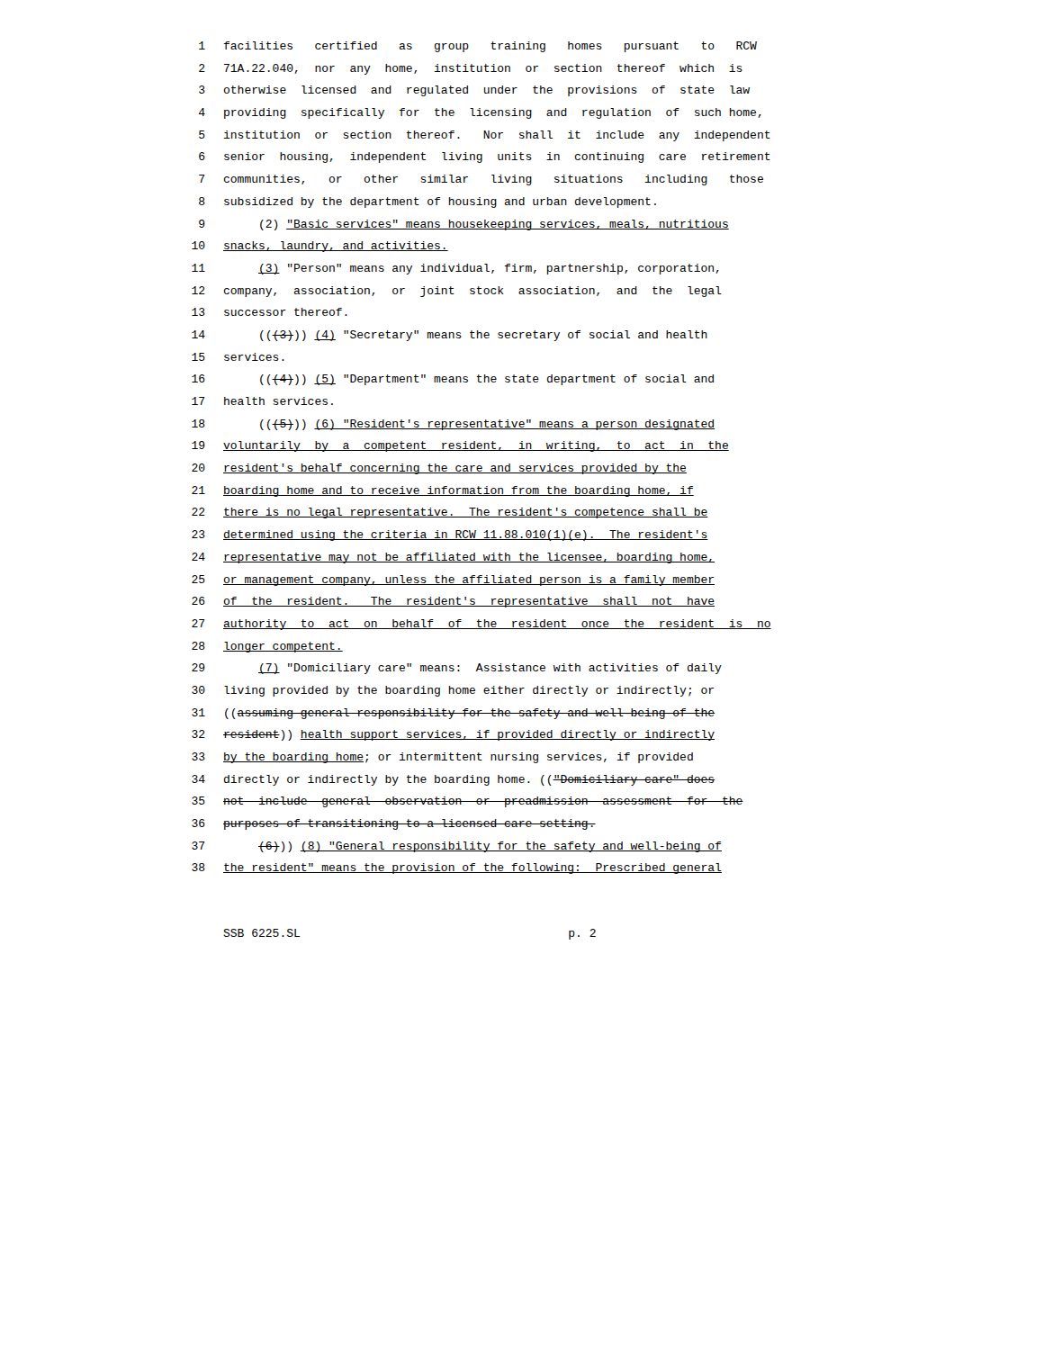facilities certified as group training homes pursuant to RCW
71A.22.040, nor any home, institution or section thereof which is
otherwise licensed and regulated under the provisions of state law
providing specifically for the licensing and regulation of such home,
institution or section thereof. Nor shall it include any independent
senior housing, independent living units in continuing care retirement
communities, or other similar living situations including those
subsidized by the department of housing and urban development.
(2) "Basic services" means housekeeping services, meals, nutritious
snacks, laundry, and activities.
(3) "Person" means any individual, firm, partnership, corporation,
company, association, or joint stock association, and the legal
successor thereof.
(((3))) (4) "Secretary" means the secretary of social and health
services.
(((4))) (5) "Department" means the state department of social and
health services.
(((5))) (6) "Resident's representative" means a person designated
voluntarily by a competent resident, in writing, to act in the
resident's behalf concerning the care and services provided by the
boarding home and to receive information from the boarding home, if
there is no legal representative. The resident's competence shall be
determined using the criteria in RCW 11.88.010(1)(e). The resident's
representative may not be affiliated with the licensee, boarding home,
or management company, unless the affiliated person is a family member
of the resident. The resident's representative shall not have
authority to act on behalf of the resident once the resident is no
longer competent.
(7) "Domiciliary care" means: Assistance with activities of daily
living provided by the boarding home either directly or indirectly; or
((assuming general responsibility for the safety and well-being of the
resident)) health support services, if provided directly or indirectly
by the boarding home; or intermittent nursing services, if provided
directly or indirectly by the boarding home. (("Domiciliary care" does
not include general observation or preadmission assessment for the
purposes of transitioning to a licensed care setting.
(6))) (8) "General responsibility for the safety and well-being of
the resident" means the provision of the following: Prescribed general
SSB 6225.SL
p. 2